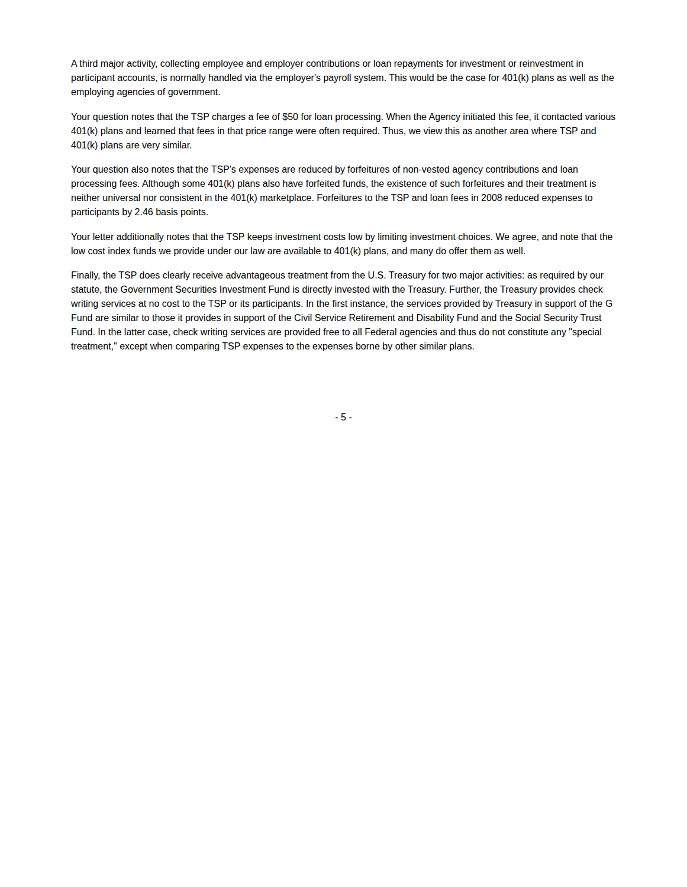A third major activity, collecting employee and employer contributions or loan repayments for investment or reinvestment in participant accounts, is normally handled via the employer's payroll system. This would be the case for 401(k) plans as well as the employing agencies of government.
Your question notes that the TSP charges a fee of $50 for loan processing. When the Agency initiated this fee, it contacted various 401(k) plans and learned that fees in that price range were often required. Thus, we view this as another area where TSP and 401(k) plans are very similar.
Your question also notes that the TSP's expenses are reduced by forfeitures of non-vested agency contributions and loan processing fees. Although some 401(k) plans also have forfeited funds, the existence of such forfeitures and their treatment is neither universal nor consistent in the 401(k) marketplace. Forfeitures to the TSP and loan fees in 2008 reduced expenses to participants by 2.46 basis points.
Your letter additionally notes that the TSP keeps investment costs low by limiting investment choices. We agree, and note that the low cost index funds we provide under our law are available to 401(k) plans, and many do offer them as well.
Finally, the TSP does clearly receive advantageous treatment from the U.S. Treasury for two major activities: as required by our statute, the Government Securities Investment Fund is directly invested with the Treasury. Further, the Treasury provides check writing services at no cost to the TSP or its participants. In the first instance, the services provided by Treasury in support of the G Fund are similar to those it provides in support of the Civil Service Retirement and Disability Fund and the Social Security Trust Fund. In the latter case, check writing services are provided free to all Federal agencies and thus do not constitute any "special treatment," except when comparing TSP expenses to the expenses borne by other similar plans.
- 5 -